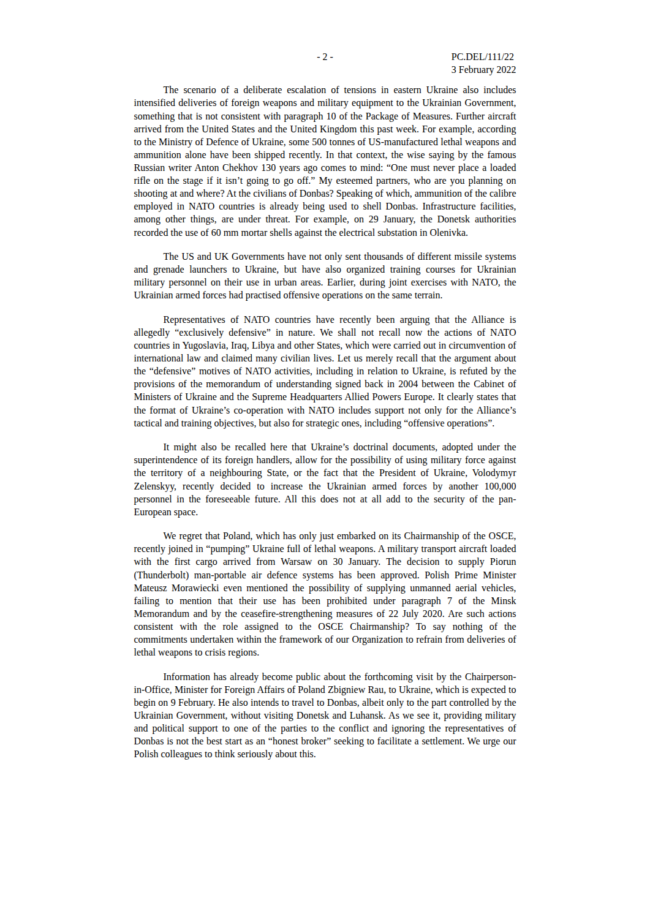- 2 -
PC.DEL/111/22
3 February 2022
The scenario of a deliberate escalation of tensions in eastern Ukraine also includes intensified deliveries of foreign weapons and military equipment to the Ukrainian Government, something that is not consistent with paragraph 10 of the Package of Measures. Further aircraft arrived from the United States and the United Kingdom this past week. For example, according to the Ministry of Defence of Ukraine, some 500 tonnes of US-manufactured lethal weapons and ammunition alone have been shipped recently. In that context, the wise saying by the famous Russian writer Anton Chekhov 130 years ago comes to mind: “One must never place a loaded rifle on the stage if it isn’t going to go off.” My esteemed partners, who are you planning on shooting at and where? At the civilians of Donbas? Speaking of which, ammunition of the calibre employed in NATO countries is already being used to shell Donbas. Infrastructure facilities, among other things, are under threat. For example, on 29 January, the Donetsk authorities recorded the use of 60 mm mortar shells against the electrical substation in Olenivka.
The US and UK Governments have not only sent thousands of different missile systems and grenade launchers to Ukraine, but have also organized training courses for Ukrainian military personnel on their use in urban areas. Earlier, during joint exercises with NATO, the Ukrainian armed forces had practised offensive operations on the same terrain.
Representatives of NATO countries have recently been arguing that the Alliance is allegedly “exclusively defensive” in nature. We shall not recall now the actions of NATO countries in Yugoslavia, Iraq, Libya and other States, which were carried out in circumvention of international law and claimed many civilian lives. Let us merely recall that the argument about the “defensive” motives of NATO activities, including in relation to Ukraine, is refuted by the provisions of the memorandum of understanding signed back in 2004 between the Cabinet of Ministers of Ukraine and the Supreme Headquarters Allied Powers Europe. It clearly states that the format of Ukraine’s co-operation with NATO includes support not only for the Alliance’s tactical and training objectives, but also for strategic ones, including “offensive operations”.
It might also be recalled here that Ukraine’s doctrinal documents, adopted under the superintendence of its foreign handlers, allow for the possibility of using military force against the territory of a neighbouring State, or the fact that the President of Ukraine, Volodymyr Zelenskyy, recently decided to increase the Ukrainian armed forces by another 100,000 personnel in the foreseeable future. All this does not at all add to the security of the pan-European space.
We regret that Poland, which has only just embarked on its Chairmanship of the OSCE, recently joined in “pumping” Ukraine full of lethal weapons. A military transport aircraft loaded with the first cargo arrived from Warsaw on 30 January. The decision to supply Piorun (Thunderbolt) man-portable air defence systems has been approved. Polish Prime Minister Mateusz Morawiecki even mentioned the possibility of supplying unmanned aerial vehicles, failing to mention that their use has been prohibited under paragraph 7 of the Minsk Memorandum and by the ceasefire-strengthening measures of 22 July 2020. Are such actions consistent with the role assigned to the OSCE Chairmanship? To say nothing of the commitments undertaken within the framework of our Organization to refrain from deliveries of lethal weapons to crisis regions.
Information has already become public about the forthcoming visit by the Chairperson-in-Office, Minister for Foreign Affairs of Poland Zbigniew Rau, to Ukraine, which is expected to begin on 9 February. He also intends to travel to Donbas, albeit only to the part controlled by the Ukrainian Government, without visiting Donetsk and Luhansk. As we see it, providing military and political support to one of the parties to the conflict and ignoring the representatives of Donbas is not the best start as an “honest broker” seeking to facilitate a settlement. We urge our Polish colleagues to think seriously about this.